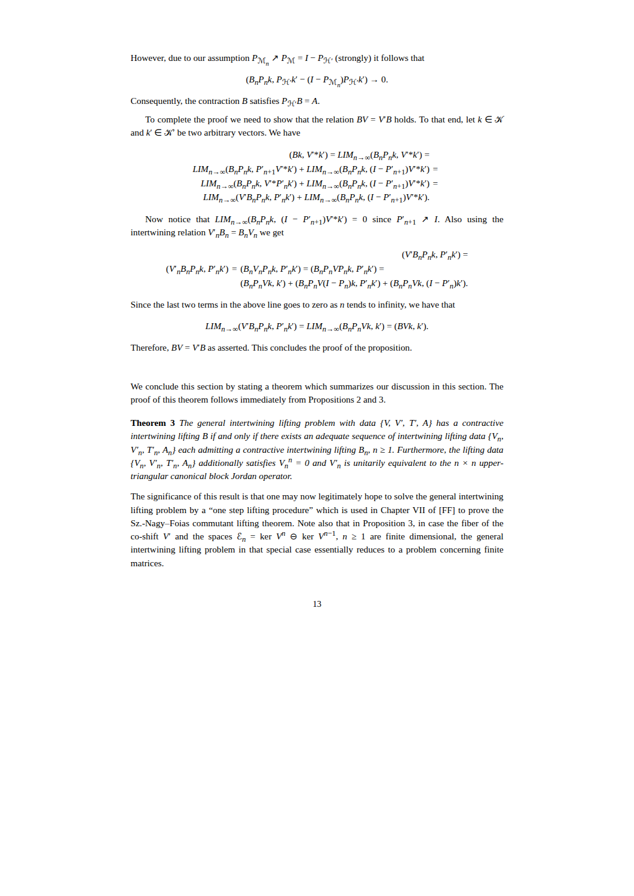However, due to our assumption Pℳn ↗ Pℳ = I − Pℋ′ (strongly) it follows that
(BnPnk, Pℋ′k′ − (I − Pℳn)Pℋ′k′) → 0.
Consequently, the contraction B satisfies Pℋ′B = A.
To complete the proof we need to show that the relation BV = V′B holds. To that end, let k ∈ 𝒦 and k′ ∈ 𝒦′ be two arbitrary vectors. We have
| ( Bk , V ′* k ′) = LIM n →∞ ( B n P n k , V ′* k ′) = | | |
| LIM n →∞ ( B n P n k , P ′ n +1 V ′* k ′) + LIM n →∞ ( B n P n k , ( I − P ′ n +1 ) V ′* k ′) | = | |
| LIM n →∞ ( B n P n k , V ′* P ′ n k ′) + LIM n →∞ ( B n P n k , ( I − P ′ n +1 ) V ′* k ′) | = | |
| LIM n →∞ ( V ′ B n P n k , P ′ n k ′) + LIM n →∞ ( B n P n k , ( I − P ′ n +1 ) V ′* k ′). | | |
Now notice that LIMn→∞(BnPnk, (I − P′n+1)V′*k′) = 0 since P′n+1 ↗ I. Also using the intertwining relation V′nBn = BnVn we get
| ( V ′ B n P n k , P ′ n k ′) = |
| ( V ′ n B n P n k , P ′ n k ′) | = | ( B n V n P n k , P ′ n k ′) = ( B n P n VP n k , P ′ n k ′) = |
| | | ( B n P n Vk , k ′) + ( B n P n V ( I − P n ) k , P ′ n k ′) + ( B n P n Vk , ( I − P ′ n ) k ′). |
Since the last two terms in the above line goes to zero as n tends to infinity, we have that
LIMn→∞(V′BnPnk, P′nk′) = LIMn→∞(BnPnVk, k′) = (BVk, k′).
Therefore, BV = V′B as asserted. This concludes the proof of the proposition.
We conclude this section by stating a theorem which summarizes our discussion in this section. The proof of this theorem follows immediately from Propositions 2 and 3.
Theorem 3 The general intertwining lifting problem with data {V, V′, T′, A} has a contractive intertwining lifting B if and only if there exists an adequate sequence of intertwining lifting data {Vn, V′n, T′n, An} each admitting a contractive intertwining lifting Bn, n ≥ 1. Furthermore, the lifting data {Vn, V′n, T′n, An} additionally satisfies Vnn = 0 and V′n is unitarily equivalent to the n × n upper-triangular canonical block Jordan operator.
The significance of this result is that one may now legitimately hope to solve the general intertwining lifting problem by a “one step lifting procedure” which is used in Chapter VII of [FF] to prove the Sz.-Nagy–Foias commutant lifting theorem. Note also that in Proposition 3, in case the fiber of the co-shift V′ and the spaces ℰn = ker Vn ⊖ ker Vn−1, n ≥ 1 are finite dimensional, the general intertwining lifting problem in that special case essentially reduces to a problem concerning finite matrices.
13